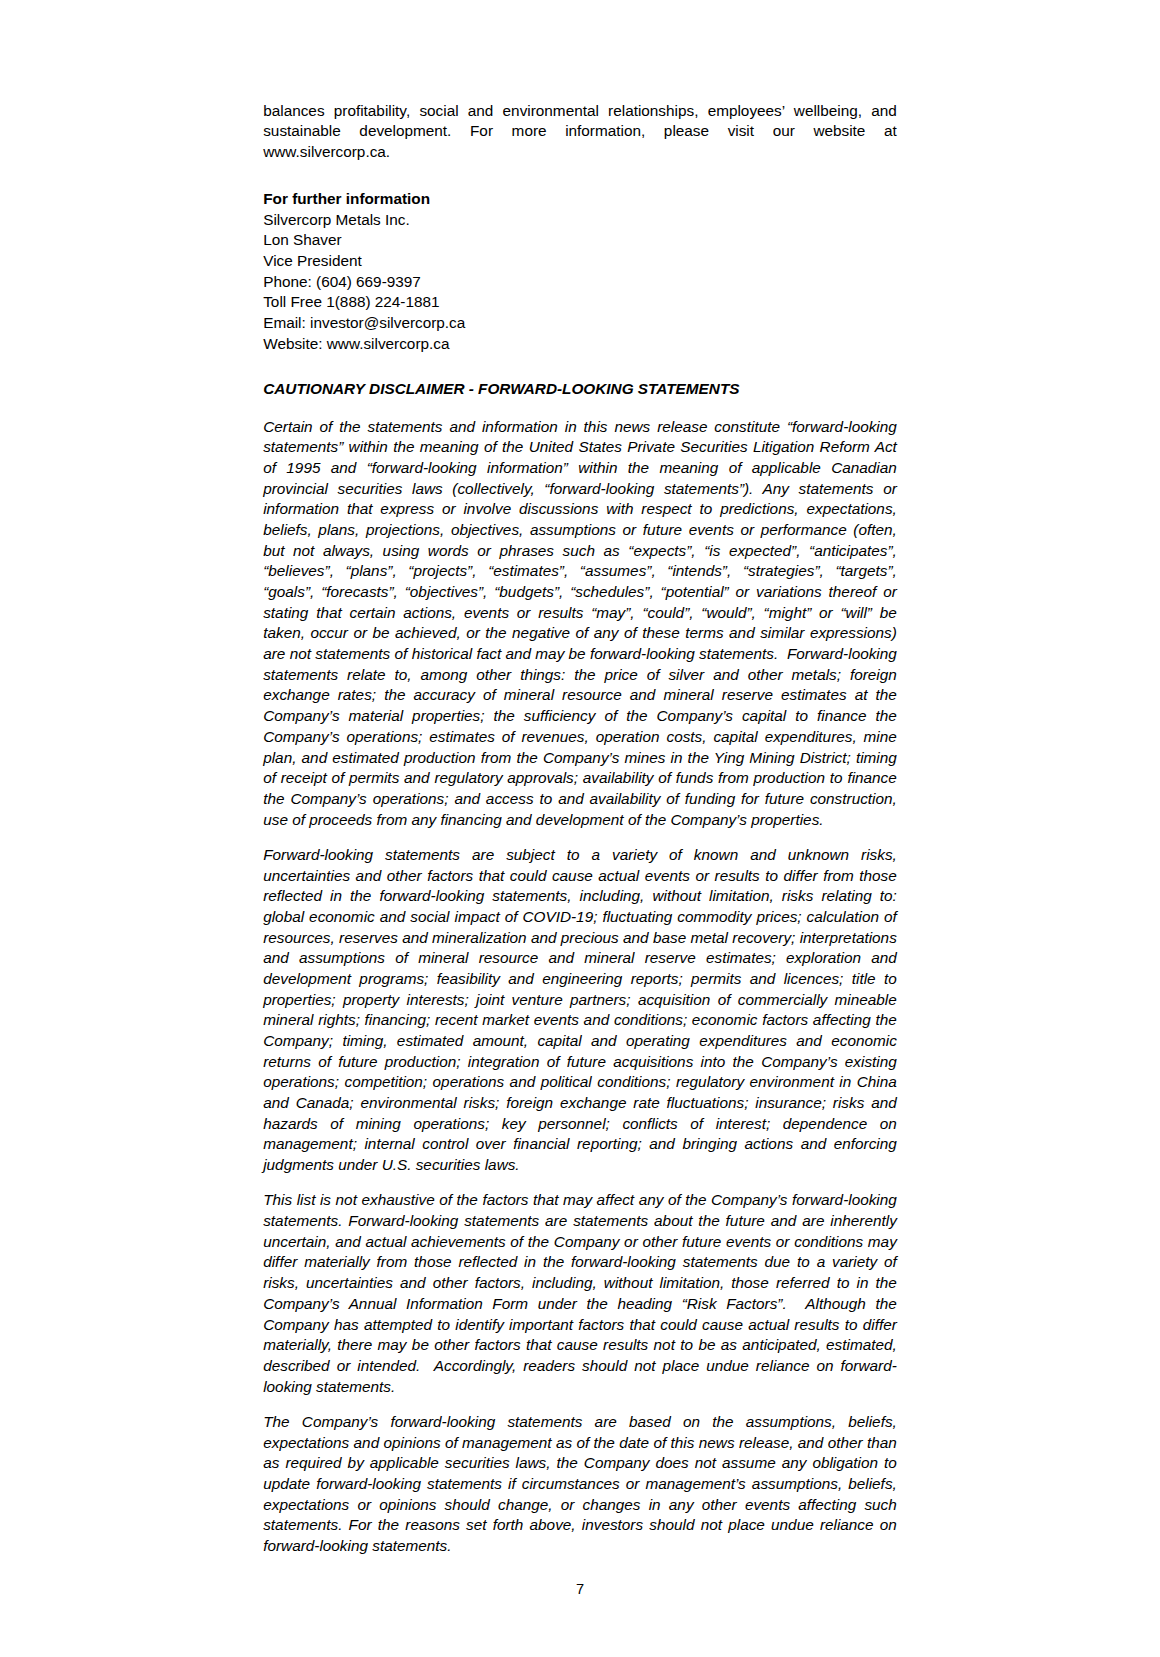balances profitability, social and environmental relationships, employees’ wellbeing, and sustainable development. For more information, please visit our website at www.silvercorp.ca.
For further information
Silvercorp Metals Inc.
Lon Shaver
Vice President
Phone: (604) 669-9397
Toll Free 1(888) 224-1881
Email: investor@silvercorp.ca
Website: www.silvercorp.ca
CAUTIONARY DISCLAIMER - FORWARD-LOOKING STATEMENTS
Certain of the statements and information in this news release constitute “forward-looking statements” within the meaning of the United States Private Securities Litigation Reform Act of 1995 and “forward-looking information” within the meaning of applicable Canadian provincial securities laws (collectively, “forward-looking statements”). Any statements or information that express or involve discussions with respect to predictions, expectations, beliefs, plans, projections, objectives, assumptions or future events or performance (often, but not always, using words or phrases such as “expects”, “is expected”, “anticipates”, “believes”, “plans”, “projects”, “estimates”, “assumes”, “intends”, “strategies”, “targets”, “goals”, “forecasts”, “objectives”, “budgets”, “schedules”, “potential” or variations thereof or stating that certain actions, events or results “may”, “could”, “would”, “might” or “will” be taken, occur or be achieved, or the negative of any of these terms and similar expressions) are not statements of historical fact and may be forward-looking statements. Forward-looking statements relate to, among other things: the price of silver and other metals; foreign exchange rates; the accuracy of mineral resource and mineral reserve estimates at the Company’s material properties; the sufficiency of the Company’s capital to finance the Company’s operations; estimates of revenues, operation costs, capital expenditures, mine plan, and estimated production from the Company’s mines in the Ying Mining District; timing of receipt of permits and regulatory approvals; availability of funds from production to finance the Company’s operations; and access to and availability of funding for future construction, use of proceeds from any financing and development of the Company’s properties.
Forward-looking statements are subject to a variety of known and unknown risks, uncertainties and other factors that could cause actual events or results to differ from those reflected in the forward-looking statements, including, without limitation, risks relating to: global economic and social impact of COVID-19; fluctuating commodity prices; calculation of resources, reserves and mineralization and precious and base metal recovery; interpretations and assumptions of mineral resource and mineral reserve estimates; exploration and development programs; feasibility and engineering reports; permits and licences; title to properties; property interests; joint venture partners; acquisition of commercially mineable mineral rights; financing; recent market events and conditions; economic factors affecting the Company; timing, estimated amount, capital and operating expenditures and economic returns of future production; integration of future acquisitions into the Company’s existing operations; competition; operations and political conditions; regulatory environment in China and Canada; environmental risks; foreign exchange rate fluctuations; insurance; risks and hazards of mining operations; key personnel; conflicts of interest; dependence on management; internal control over financial reporting; and bringing actions and enforcing judgments under U.S. securities laws.
This list is not exhaustive of the factors that may affect any of the Company’s forward-looking statements. Forward-looking statements are statements about the future and are inherently uncertain, and actual achievements of the Company or other future events or conditions may differ materially from those reflected in the forward-looking statements due to a variety of risks, uncertainties and other factors, including, without limitation, those referred to in the Company’s Annual Information Form under the heading “Risk Factors”. Although the Company has attempted to identify important factors that could cause actual results to differ materially, there may be other factors that cause results not to be as anticipated, estimated, described or intended. Accordingly, readers should not place undue reliance on forward-looking statements.
The Company’s forward-looking statements are based on the assumptions, beliefs, expectations and opinions of management as of the date of this news release, and other than as required by applicable securities laws, the Company does not assume any obligation to update forward-looking statements if circumstances or management’s assumptions, beliefs, expectations or opinions should change, or changes in any other events affecting such statements. For the reasons set forth above, investors should not place undue reliance on forward-looking statements.
7